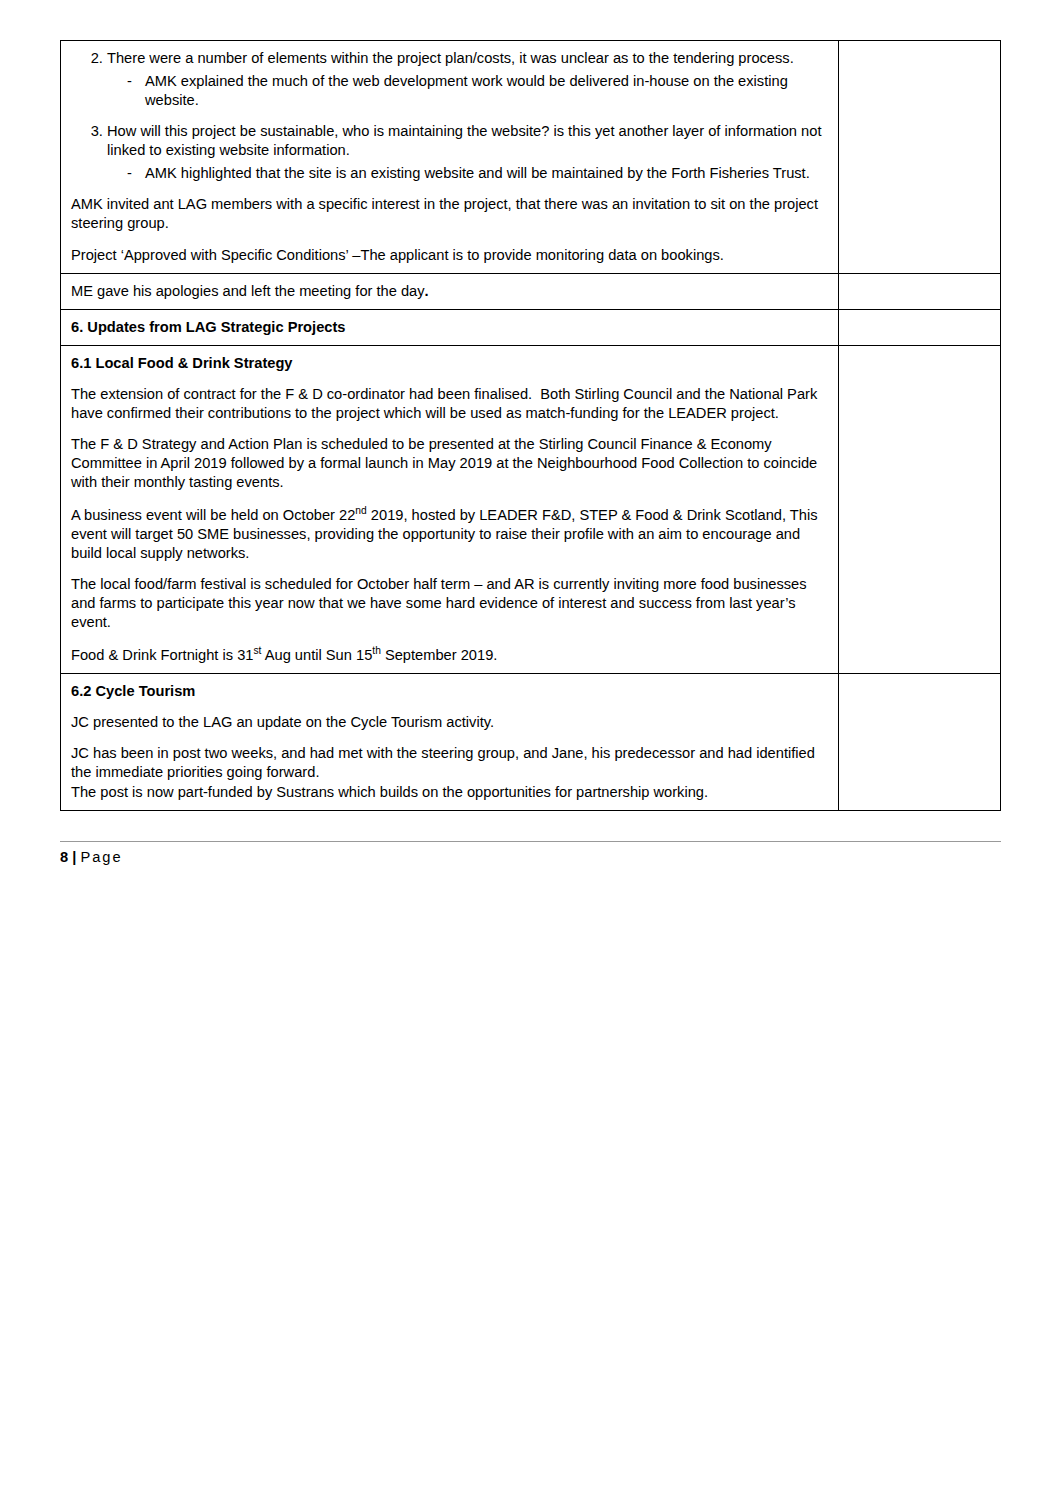| There were a number of elements within the project plan/costs, it was unclear as to the tendering process. AMK explained the much of the web development work would be delivered in-house on the existing website. How will this project be sustainable, who is maintaining the website? is this yet another layer of information not linked to existing website information. AMK highlighted that the site is an existing website and will be maintained by the Forth Fisheries Trust. AMK invited ant LAG members with a specific interest in the project, that there was an invitation to sit on the project steering group. Project ‘Approved with Specific Conditions’ –The applicant is to provide monitoring data on bookings. | |
| ME gave his apologies and left the meeting for the day . | |
| 6. Updates from LAG Strategic Projects | |
| 6.1 Local Food & Drink Strategy The extension of contract for the F & D co-ordinator had been finalised. Both Stirling Council and the National Park have confirmed their contributions to the project which will be used as match-funding for the LEADER project. The F & D Strategy and Action Plan is scheduled to be presented at the Stirling Council Finance & Economy Committee in April 2019 followed by a formal launch in May 2019 at the Neighbourhood Food Collection to coincide with their monthly tasting events. A business event will be held on October 22 nd 2019, hosted by LEADER F&D, STEP & Food & Drink Scotland, This event will target 50 SME businesses, providing the opportunity to raise their profile with an aim to encourage and build local supply networks. The local food/farm festival is scheduled for October half term – and AR is currently inviting more food businesses and farms to participate this year now that we have some hard evidence of interest and success from last year’s event. Food & Drink Fortnight is 31 st Aug until Sun 15 th September 2019. | |
| 6.2 Cycle Tourism JC presented to the LAG an update on the Cycle Tourism activity. JC has been in post two weeks, and had met with the steering group, and Jane, his predecessor and had identified the immediate priorities going forward. The post is now part-funded by Sustrans which builds on the opportunities for partnership working. | |
8 | Page